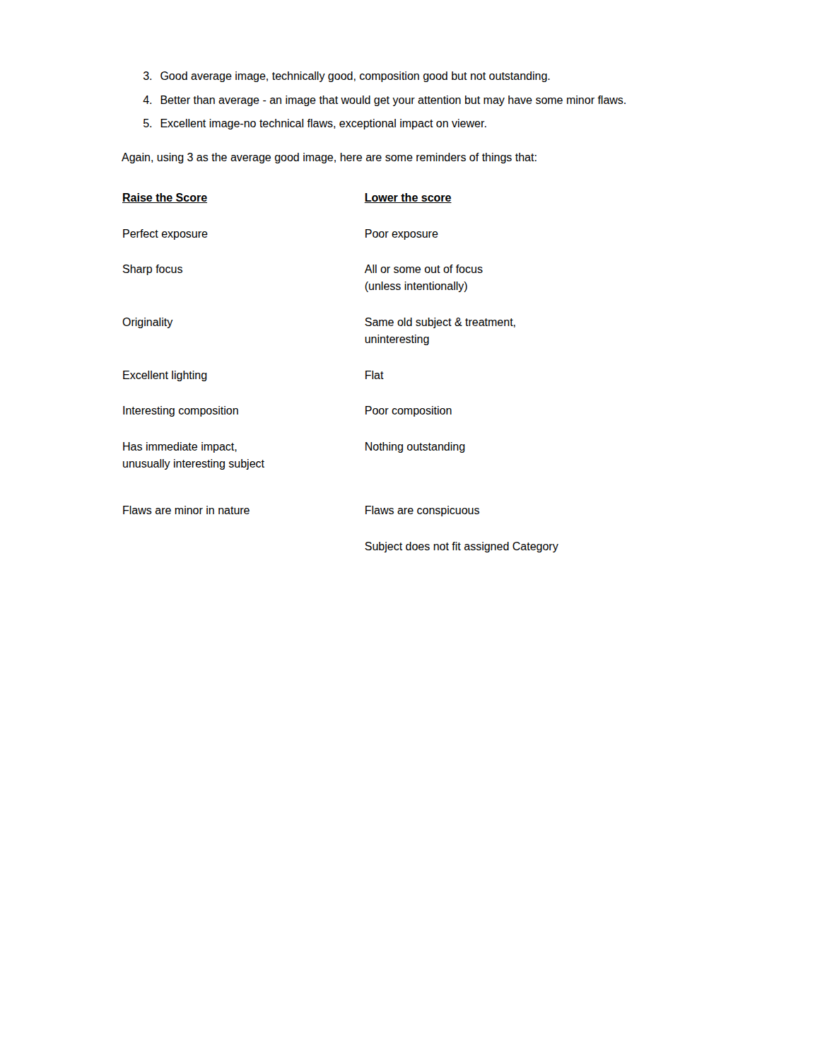Good average image, technically good, composition good but not outstanding.
Better than average - an image that would get your attention but may have some minor flaws.
Excellent image-no technical flaws, exceptional impact on viewer.
Again, using 3 as the average good image, here are some reminders of things that:
| Raise the Score | Lower the score |
| --- | --- |
| Perfect exposure | Poor exposure |
| Sharp focus | All or some out of focus (unless intentionally) |
| Originality | Same old subject & treatment, uninteresting |
| Excellent lighting | Flat |
| Interesting composition | Poor composition |
| Has immediate impact, unusually interesting subject | Nothing outstanding |
| Flaws are minor in nature | Flaws are conspicuous |
| | Subject does not fit assigned Category |